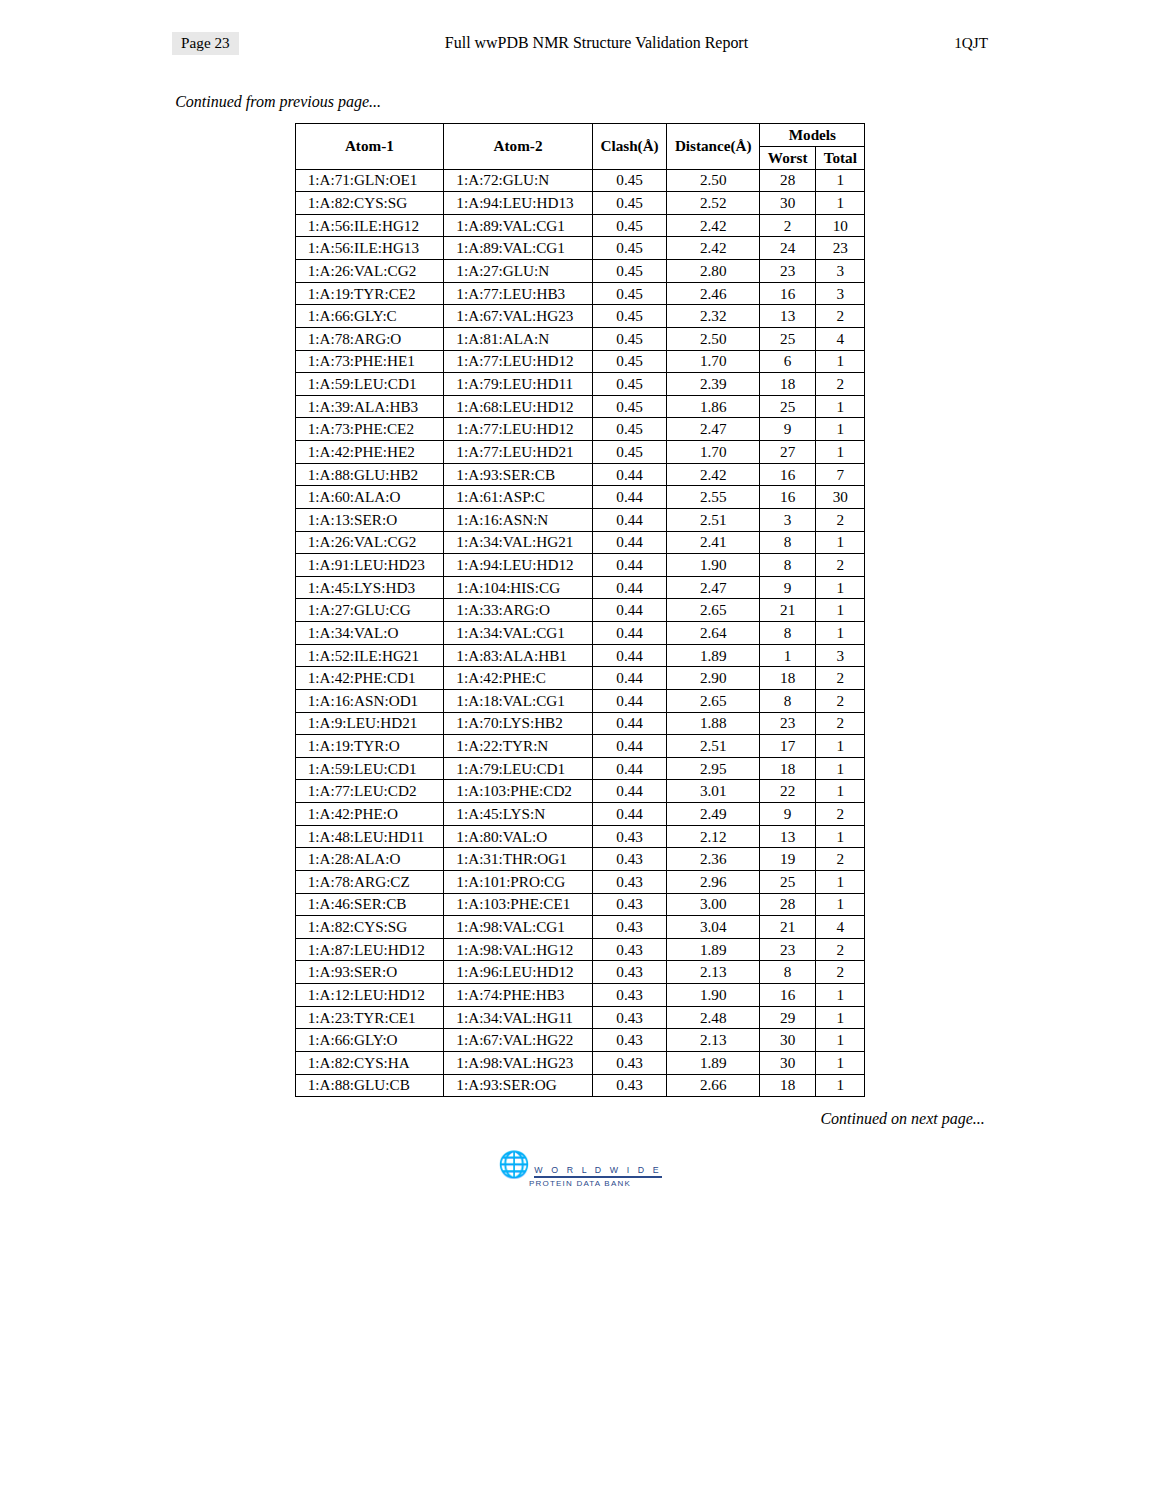Page 23 Full wwPDB NMR Structure Validation Report 1QJT
Continued from previous page...
| Atom-1 | Atom-2 | Clash(Å) | Distance(Å) | Models |
| --- | --- | --- | --- | --- |
| Worst | Total |
| 1:A:71:GLN:OE1 | 1:A:72:GLU:N | 0.45 | 2.50 | 28 | 1 |
| 1:A:82:CYS:SG | 1:A:94:LEU:HD13 | 0.45 | 2.52 | 30 | 1 |
| 1:A:56:ILE:HG12 | 1:A:89:VAL:CG1 | 0.45 | 2.42 | 2 | 10 |
| 1:A:56:ILE:HG13 | 1:A:89:VAL:CG1 | 0.45 | 2.42 | 24 | 23 |
| 1:A:26:VAL:CG2 | 1:A:27:GLU:N | 0.45 | 2.80 | 23 | 3 |
| 1:A:19:TYR:CE2 | 1:A:77:LEU:HB3 | 0.45 | 2.46 | 16 | 3 |
| 1:A:66:GLY:C | 1:A:67:VAL:HG23 | 0.45 | 2.32 | 13 | 2 |
| 1:A:78:ARG:O | 1:A:81:ALA:N | 0.45 | 2.50 | 25 | 4 |
| 1:A:73:PHE:HE1 | 1:A:77:LEU:HD12 | 0.45 | 1.70 | 6 | 1 |
| 1:A:59:LEU:CD1 | 1:A:79:LEU:HD11 | 0.45 | 2.39 | 18 | 2 |
| 1:A:39:ALA:HB3 | 1:A:68:LEU:HD12 | 0.45 | 1.86 | 25 | 1 |
| 1:A:73:PHE:CE2 | 1:A:77:LEU:HD12 | 0.45 | 2.47 | 9 | 1 |
| 1:A:42:PHE:HE2 | 1:A:77:LEU:HD21 | 0.45 | 1.70 | 27 | 1 |
| 1:A:88:GLU:HB2 | 1:A:93:SER:CB | 0.44 | 2.42 | 16 | 7 |
| 1:A:60:ALA:O | 1:A:61:ASP:C | 0.44 | 2.55 | 16 | 30 |
| 1:A:13:SER:O | 1:A:16:ASN:N | 0.44 | 2.51 | 3 | 2 |
| 1:A:26:VAL:CG2 | 1:A:34:VAL:HG21 | 0.44 | 2.41 | 8 | 1 |
| 1:A:91:LEU:HD23 | 1:A:94:LEU:HD12 | 0.44 | 1.90 | 8 | 2 |
| 1:A:45:LYS:HD3 | 1:A:104:HIS:CG | 0.44 | 2.47 | 9 | 1 |
| 1:A:27:GLU:CG | 1:A:33:ARG:O | 0.44 | 2.65 | 21 | 1 |
| 1:A:34:VAL:O | 1:A:34:VAL:CG1 | 0.44 | 2.64 | 8 | 1 |
| 1:A:52:ILE:HG21 | 1:A:83:ALA:HB1 | 0.44 | 1.89 | 1 | 3 |
| 1:A:42:PHE:CD1 | 1:A:42:PHE:C | 0.44 | 2.90 | 18 | 2 |
| 1:A:16:ASN:OD1 | 1:A:18:VAL:CG1 | 0.44 | 2.65 | 8 | 2 |
| 1:A:9:LEU:HD21 | 1:A:70:LYS:HB2 | 0.44 | 1.88 | 23 | 2 |
| 1:A:19:TYR:O | 1:A:22:TYR:N | 0.44 | 2.51 | 17 | 1 |
| 1:A:59:LEU:CD1 | 1:A:79:LEU:CD1 | 0.44 | 2.95 | 18 | 1 |
| 1:A:77:LEU:CD2 | 1:A:103:PHE:CD2 | 0.44 | 3.01 | 22 | 1 |
| 1:A:42:PHE:O | 1:A:45:LYS:N | 0.44 | 2.49 | 9 | 2 |
| 1:A:48:LEU:HD11 | 1:A:80:VAL:O | 0.43 | 2.12 | 13 | 1 |
| 1:A:28:ALA:O | 1:A:31:THR:OG1 | 0.43 | 2.36 | 19 | 2 |
| 1:A:78:ARG:CZ | 1:A:101:PRO:CG | 0.43 | 2.96 | 25 | 1 |
| 1:A:46:SER:CB | 1:A:103:PHE:CE1 | 0.43 | 3.00 | 28 | 1 |
| 1:A:82:CYS:SG | 1:A:98:VAL:CG1 | 0.43 | 3.04 | 21 | 4 |
| 1:A:87:LEU:HD12 | 1:A:98:VAL:HG12 | 0.43 | 1.89 | 23 | 2 |
| 1:A:93:SER:O | 1:A:96:LEU:HD12 | 0.43 | 2.13 | 8 | 2 |
| 1:A:12:LEU:HD12 | 1:A:74:PHE:HB3 | 0.43 | 1.90 | 16 | 1 |
| 1:A:23:TYR:CE1 | 1:A:34:VAL:HG11 | 0.43 | 2.48 | 29 | 1 |
| 1:A:66:GLY:O | 1:A:67:VAL:HG22 | 0.43 | 2.13 | 30 | 1 |
| 1:A:82:CYS:HA | 1:A:98:VAL:HG23 | 0.43 | 1.89 | 30 | 1 |
| 1:A:88:GLU:CB | 1:A:93:SER:OG | 0.43 | 2.66 | 18 | 1 |
Continued on next page...
🌐
W O R L D W I D E
PROTEIN DATA BANK